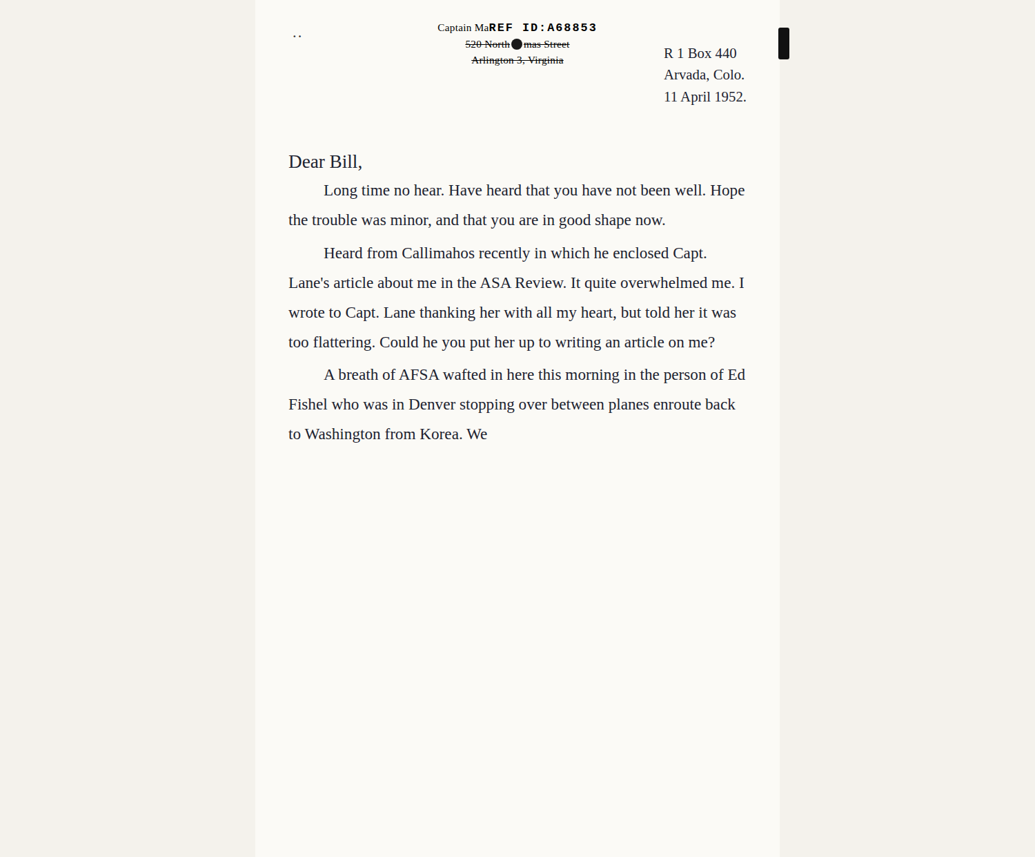..
Captain MaREF ID:A68853
520 North mas Street
Arlington 3, Virginia
R 1 Box 440
Arvada, Colo.
11 April 1952.
Dear Bill,
Long time no hear. Have heard that you have not been well. Hope the trouble was minor, and that you are in good shape now.
Heard from Callimahos recently in which he enclosed Capt. Lane's article about me in the ASA Review. It quite overwhelmed me. I wrote to Capt. Lane thanking her with all my heart, but told her it was too flattering. Could he you put her up to writing an article on me?
A breath of AFSA wafted in here this morning in the person of Ed Fishel who was in Denver stopping over between planes enroute back to Washington from Korea. We